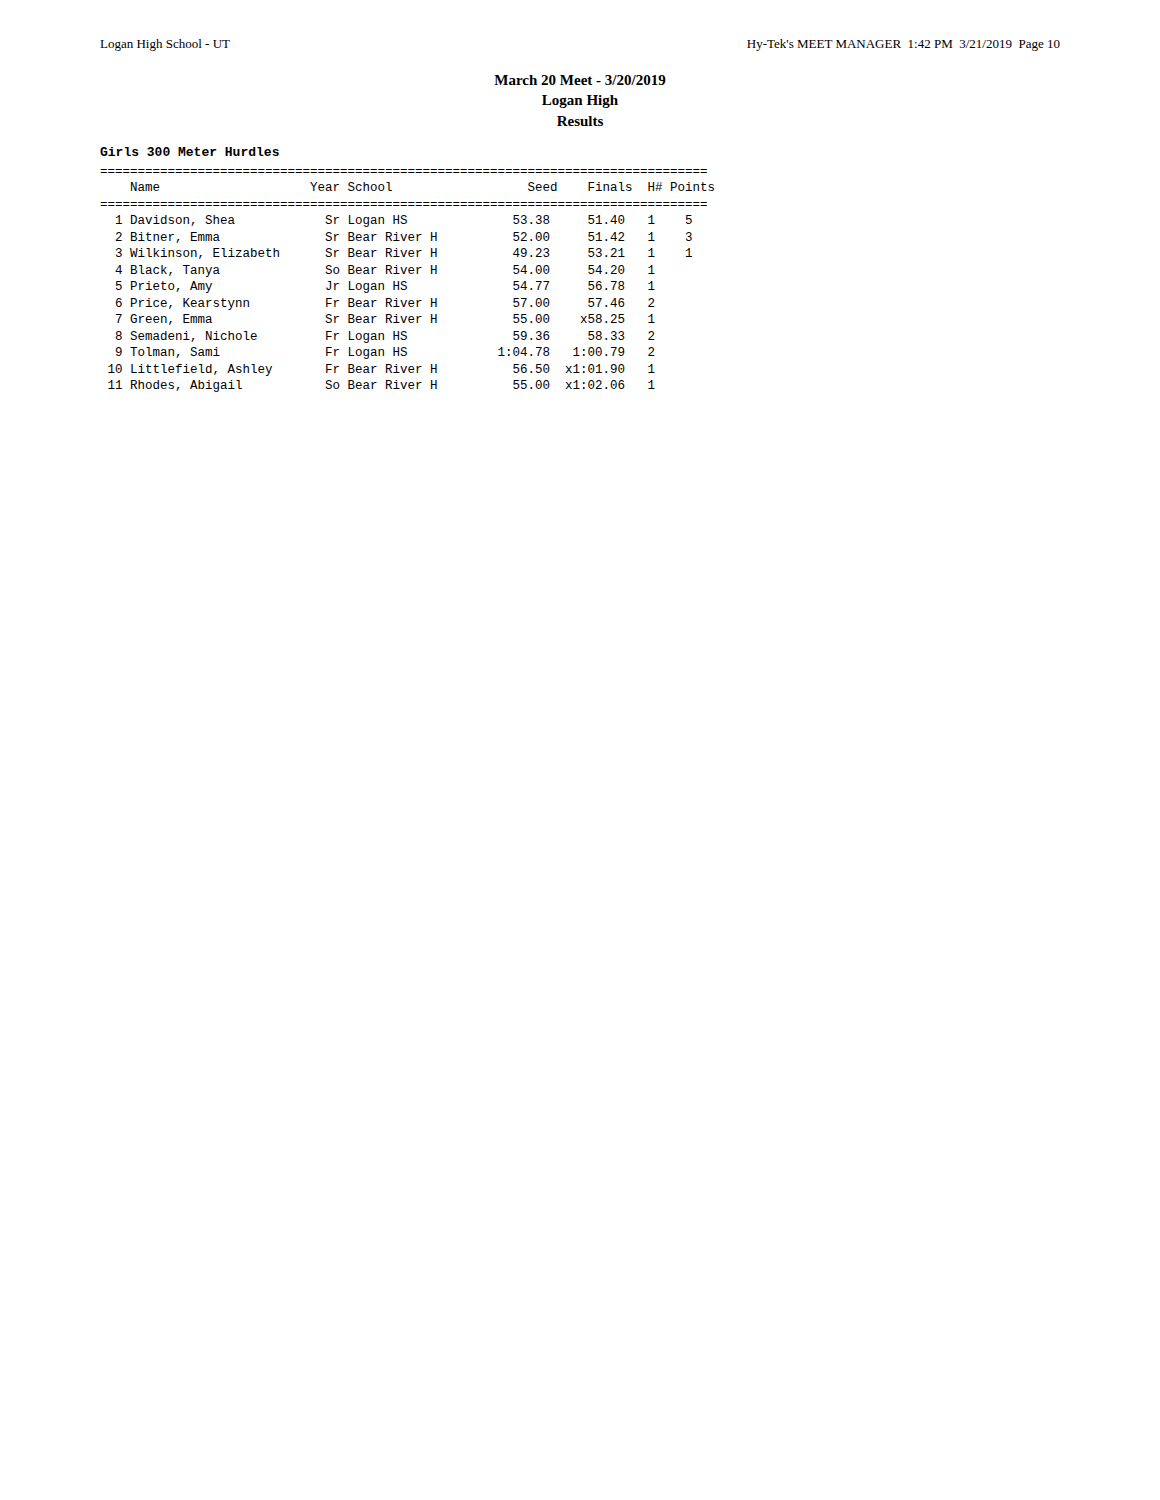Logan High School - UT
Hy-Tek's MEET MANAGER 1:42 PM 3/21/2019 Page 10
March 20 Meet - 3/20/2019
Logan High
Results
Girls 300 Meter Hurdles
=================================================================================
    Name                    Year School                  Seed    Finals  H# Points
=================================================================================
  1 Davidson, Shea            Sr Logan HS              53.38     51.40   1    5
  2 Bitner, Emma              Sr Bear River H          52.00     51.42   1    3
  3 Wilkinson, Elizabeth      Sr Bear River H          49.23     53.21   1    1
  4 Black, Tanya              So Bear River H          54.00     54.20   1
  5 Prieto, Amy               Jr Logan HS              54.77     56.78   1
  6 Price, Kearstynn          Fr Bear River H          57.00     57.46   2
  7 Green, Emma               Sr Bear River H          55.00    x58.25   1
  8 Semadeni, Nichole         Fr Logan HS              59.36     58.33   2
  9 Tolman, Sami              Fr Logan HS            1:04.78   1:00.79   2
 10 Littlefield, Ashley       Fr Bear River H          56.50  x1:01.90   1
 11 Rhodes, Abigail           So Bear River H          55.00  x1:02.06   1